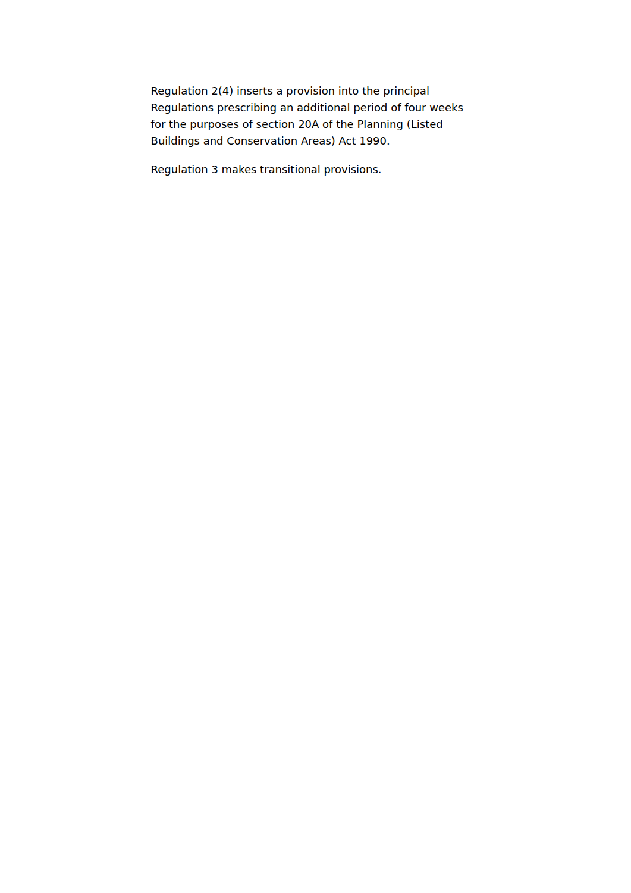Regulation 2(4) inserts a provision into the principal Regulations prescribing an additional period of four weeks for the purposes of section 20A of the Planning (Listed Buildings and Conservation Areas) Act 1990.
Regulation 3 makes transitional provisions.